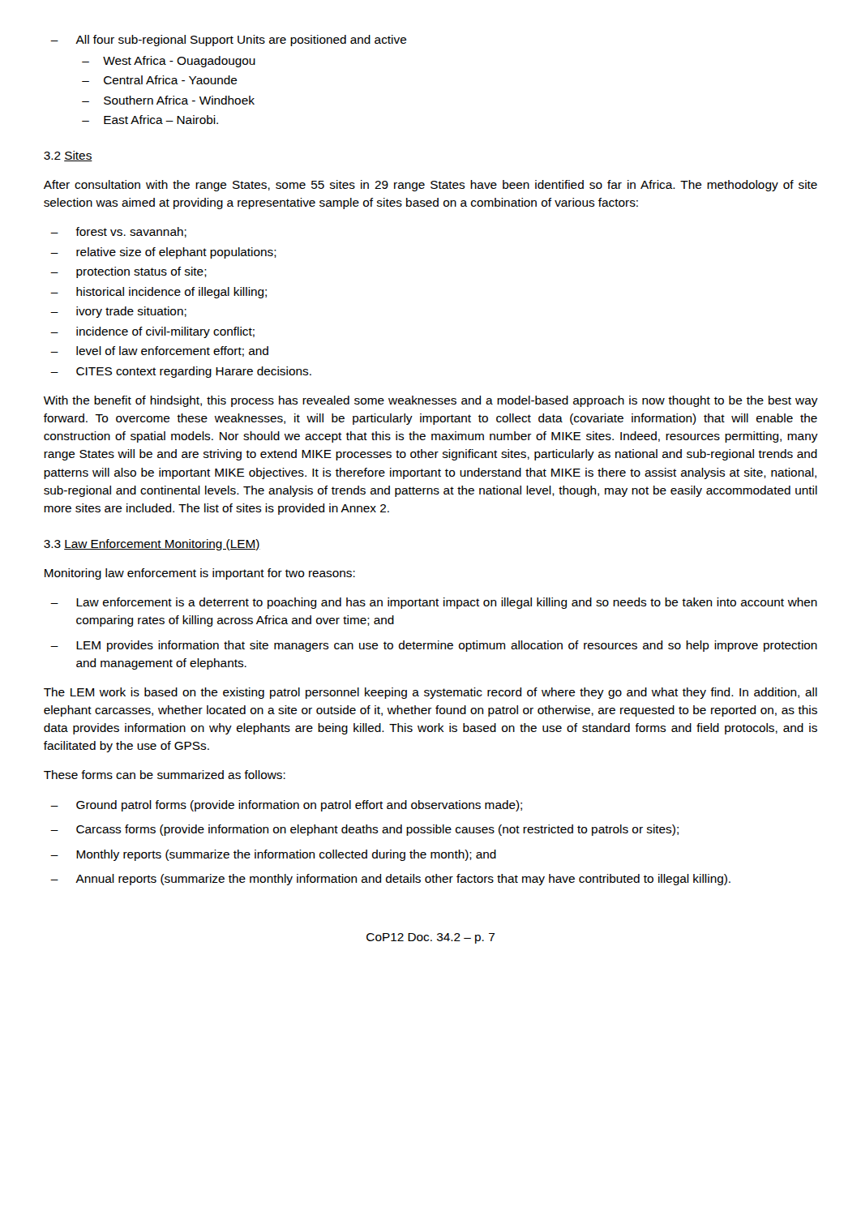All four sub-regional Support Units are positioned and active
West Africa - Ouagadougou
Central Africa - Yaounde
Southern Africa - Windhoek
East Africa – Nairobi.
3.2 Sites
After consultation with the range States, some 55 sites in 29 range States have been identified so far in Africa. The methodology of site selection was aimed at providing a representative sample of sites based on a combination of various factors:
forest vs. savannah;
relative size of elephant populations;
protection status of site;
historical incidence of illegal killing;
ivory trade situation;
incidence of civil-military conflict;
level of law enforcement effort; and
CITES context regarding Harare decisions.
With the benefit of hindsight, this process has revealed some weaknesses and a model-based approach is now thought to be the best way forward. To overcome these weaknesses, it will be particularly important to collect data (covariate information) that will enable the construction of spatial models. Nor should we accept that this is the maximum number of MIKE sites. Indeed, resources permitting, many range States will be and are striving to extend MIKE processes to other significant sites, particularly as national and sub-regional trends and patterns will also be important MIKE objectives. It is therefore important to understand that MIKE is there to assist analysis at site, national, sub-regional and continental levels. The analysis of trends and patterns at the national level, though, may not be easily accommodated until more sites are included. The list of sites is provided in Annex 2.
3.3 Law Enforcement Monitoring (LEM)
Monitoring law enforcement is important for two reasons:
Law enforcement is a deterrent to poaching and has an important impact on illegal killing and so needs to be taken into account when comparing rates of killing across Africa and over time; and
LEM provides information that site managers can use to determine optimum allocation of resources and so help improve protection and management of elephants.
The LEM work is based on the existing patrol personnel keeping a systematic record of where they go and what they find. In addition, all elephant carcasses, whether located on a site or outside of it, whether found on patrol or otherwise, are requested to be reported on, as this data provides information on why elephants are being killed. This work is based on the use of standard forms and field protocols, and is facilitated by the use of GPSs.
These forms can be summarized as follows:
Ground patrol forms (provide information on patrol effort and observations made);
Carcass forms (provide information on elephant deaths and possible causes (not restricted to patrols or sites);
Monthly reports (summarize the information collected during the month); and
Annual reports (summarize the monthly information and details other factors that may have contributed to illegal killing).
CoP12 Doc. 34.2 – p. 7